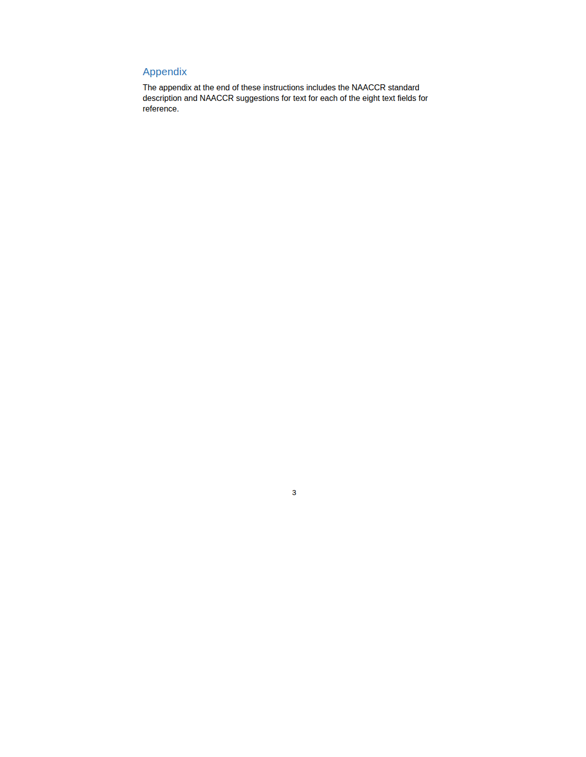Appendix
The appendix at the end of these instructions includes the NAACCR standard description and NAACCR suggestions for text for each of the eight text fields for reference.
3